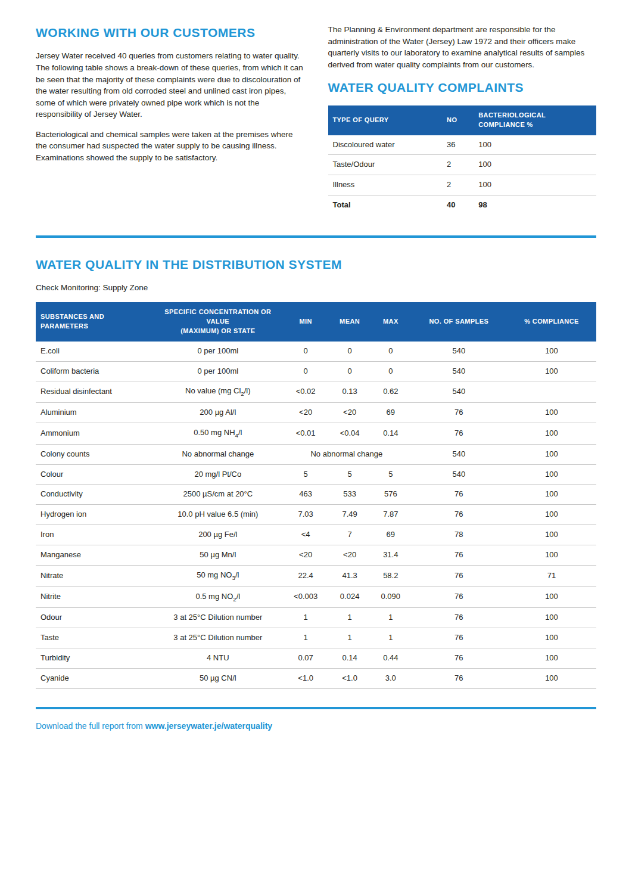Working with our customers
Jersey Water received 40 queries from customers relating to water quality. The following table shows a break-down of these queries, from which it can be seen that the majority of these complaints were due to discolouration of the water resulting from old corroded steel and unlined cast iron pipes, some of which were privately owned pipe work which is not the responsibility of Jersey Water.
Bacteriological and chemical samples were taken at the premises where the consumer had suspected the water supply to be causing illness. Examinations showed the supply to be satisfactory.
The Planning & Environment department are responsible for the administration of the Water (Jersey) Law 1972 and their officers make quarterly visits to our laboratory to examine analytical results of samples derived from water quality complaints from our customers.
Water quality complaints
| Type of query | No | Bacteriological compliance % |
| --- | --- | --- |
| Discoloured water | 36 | 100 |
| Taste/Odour | 2 | 100 |
| Illness | 2 | 100 |
| Total | 40 | 98 |
Water quality in the distribution system
Check Monitoring: Supply Zone
| Substances and parameters | Specific concentration or value (maximum) or state | Min | Mean | Max | No. of samples | % compliance |
| --- | --- | --- | --- | --- | --- | --- |
| E.coli | 0 per 100ml | 0 | 0 | 0 | 540 | 100 |
| Coliform bacteria | 0 per 100ml | 0 | 0 | 0 | 540 | 100 |
| Residual disinfectant | No value (mg Cl 2 /l) | <0.02 | 0.13 | 0.62 | 540 | |
| Aluminium | 200 µg Al/l | <20 | <20 | 69 | 76 | 100 |
| Ammonium | 0.50 mg NH 4 /l | <0.01 | <0.04 | 0.14 | 76 | 100 |
| Colony counts | No abnormal change | No abnormal change | 540 | 100 |
| Colour | 20 mg/l Pt/Co | 5 | 5 | 5 | 540 | 100 |
| Conductivity | 2500 µS/cm at 20°C | 463 | 533 | 576 | 76 | 100 |
| Hydrogen ion | 10.0 pH value 6.5 (min) | 7.03 | 7.49 | 7.87 | 76 | 100 |
| Iron | 200 µg Fe/l | <4 | 7 | 69 | 78 | 100 |
| Manganese | 50 µg Mn/l | <20 | <20 | 31.4 | 76 | 100 |
| Nitrate | 50 mg NO 3 /l | 22.4 | 41.3 | 58.2 | 76 | 71 |
| Nitrite | 0.5 mg NO 2 /l | <0.003 | 0.024 | 0.090 | 76 | 100 |
| Odour | 3 at 25°C Dilution number | 1 | 1 | 1 | 76 | 100 |
| Taste | 3 at 25°C Dilution number | 1 | 1 | 1 | 76 | 100 |
| Turbidity | 4 NTU | 0.07 | 0.14 | 0.44 | 76 | 100 |
| Cyanide | 50 µg CN/l | <1.0 | <1.0 | 3.0 | 76 | 100 |
Download the full report from www.jerseywater.je/waterquality